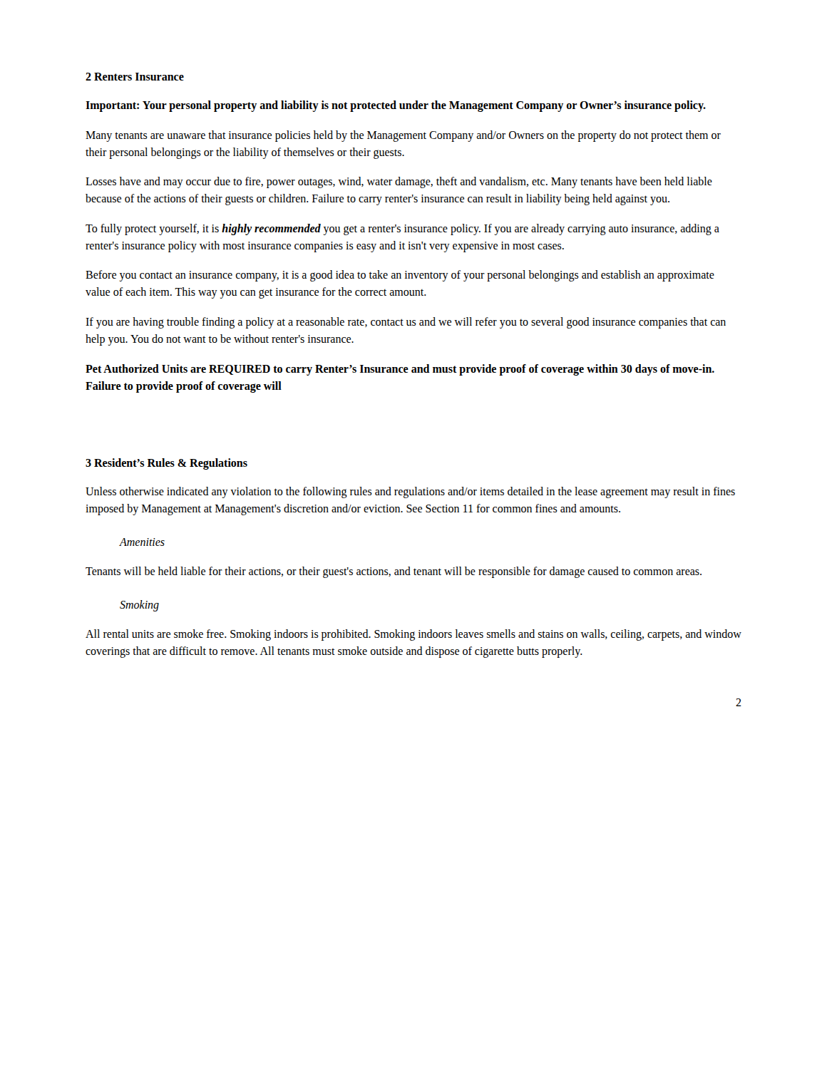2 Renters Insurance
Important: Your personal property and liability is not protected under the Management Company or Owner’s insurance policy.
Many tenants are unaware that insurance policies held by the Management Company and/or Owners on the property do not protect them or their personal belongings or the liability of themselves or their guests.
Losses have and may occur due to fire, power outages, wind, water damage, theft and vandalism, etc. Many tenants have been held liable because of the actions of their guests or children. Failure to carry renter's insurance can result in liability being held against you.
To fully protect yourself, it is highly recommended you get a renter's insurance policy. If you are already carrying auto insurance, adding a renter's insurance policy with most insurance companies is easy and it isn't very expensive in most cases.
Before you contact an insurance company, it is a good idea to take an inventory of your personal belongings and establish an approximate value of each item. This way you can get insurance for the correct amount.
If you are having trouble finding a policy at a reasonable rate, contact us and we will refer you to several good insurance companies that can help you. You do not want to be without renter's insurance.
Pet Authorized Units are REQUIRED to carry Renter’s Insurance and must provide proof of coverage within 30 days of move-in. Failure to provide proof of coverage will
3 Resident’s Rules & Regulations
Unless otherwise indicated any violation to the following rules and regulations and/or items detailed in the lease agreement may result in fines imposed by Management at Management's discretion and/or eviction. See Section 11 for common fines and amounts.
Amenities
Tenants will be held liable for their actions, or their guest's actions, and tenant will be responsible for damage caused to common areas.
Smoking
All rental units are smoke free. Smoking indoors is prohibited. Smoking indoors leaves smells and stains on walls, ceiling, carpets, and window coverings that are difficult to remove. All tenants must smoke outside and dispose of cigarette butts properly.
2